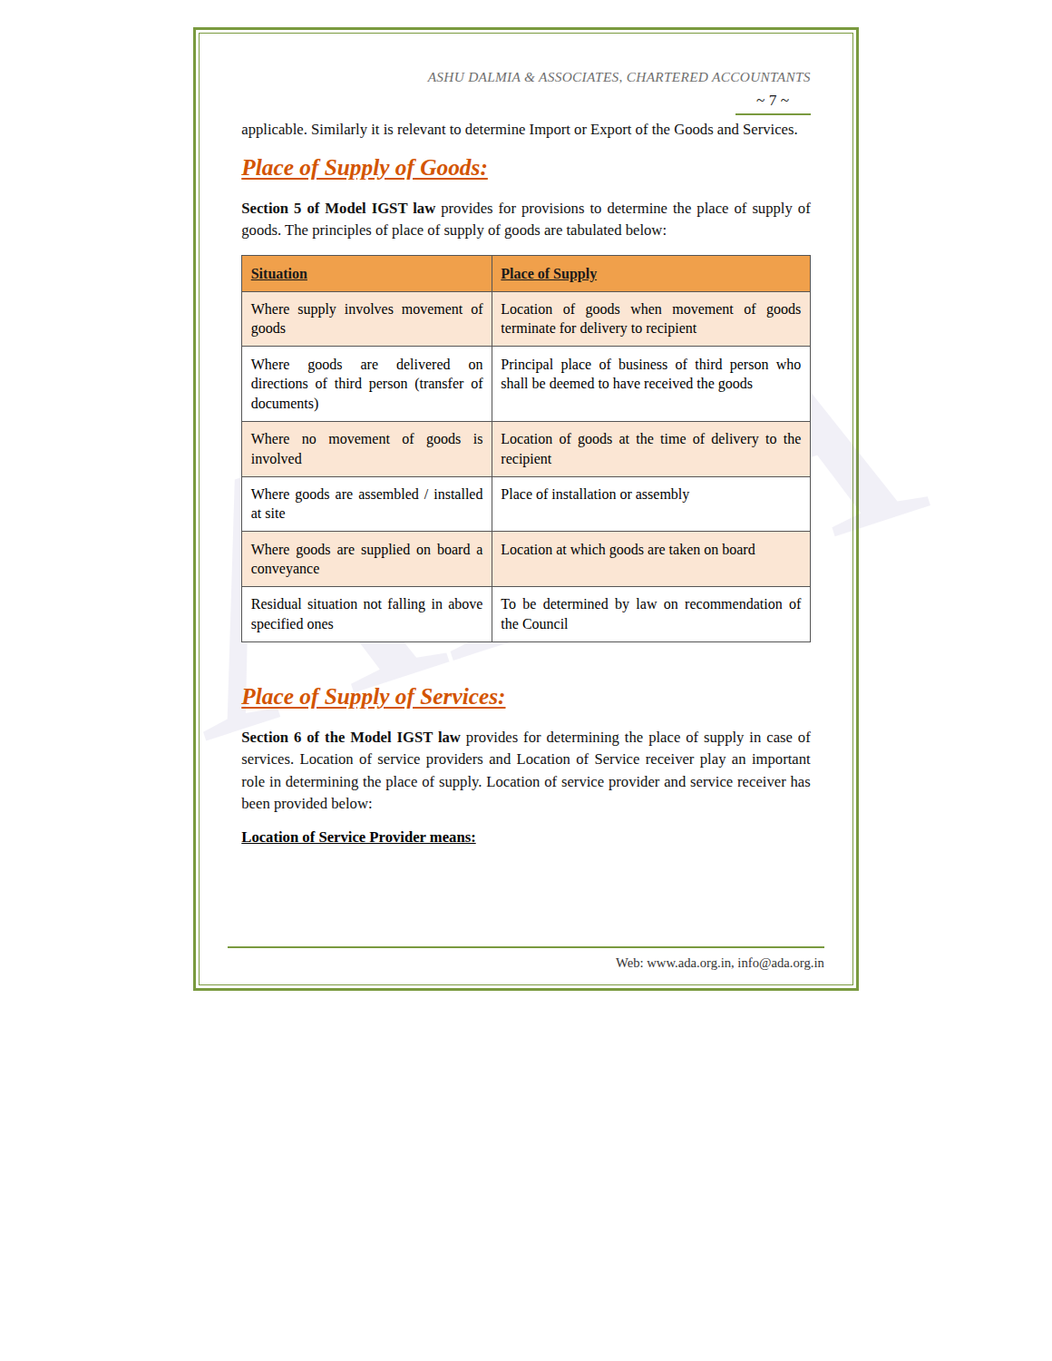ADA
ASHU DALMIA & ASSOCIATES, CHARTERED ACCOUNTANTS
~ 7 ~
applicable. Similarly it is relevant to determine Import or Export of the Goods and Services.
Place of Supply of Goods:
Section 5 of Model IGST law provides for provisions to determine the place of supply of goods. The principles of place of supply of goods are tabulated below:
| Situation | Place of Supply |
| --- | --- |
| Where supply involves movement of goods | Location of goods when movement of goods terminate for delivery to recipient |
| Where goods are delivered on directions of third person (transfer of documents) | Principal place of business of third person who shall be deemed to have received the goods |
| Where no movement of goods is involved | Location of goods at the time of delivery to the recipient |
| Where goods are assembled / installed at site | Place of installation or assembly |
| Where goods are supplied on board a conveyance | Location at which goods are taken on board |
| Residual situation not falling in above specified ones | To be determined by law on recommendation of the Council |
Place of Supply of Services:
Section 6 of the Model IGST law provides for determining the place of supply in case of services. Location of service providers and Location of Service receiver play an important role in determining the place of supply. Location of service provider and service receiver has been provided below:
Location of Service Provider means:
Web: www.ada.org.in, info@ada.org.in